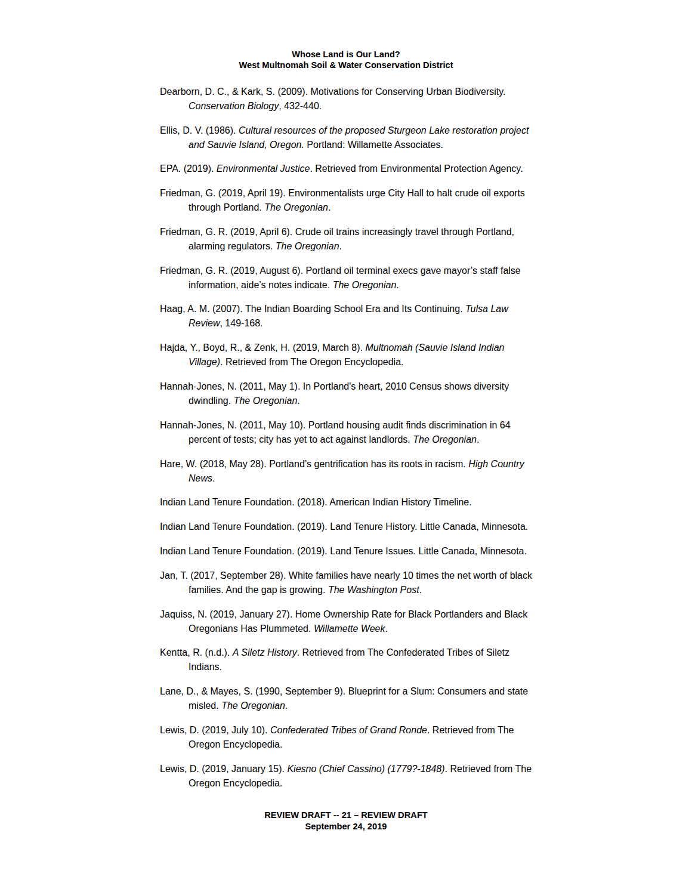Whose Land is Our Land? West Multnomah Soil & Water Conservation District
Dearborn, D. C., & Kark, S. (2009). Motivations for Conserving Urban Biodiversity. Conservation Biology, 432-440.
Ellis, D. V. (1986). Cultural resources of the proposed Sturgeon Lake restoration project and Sauvie Island, Oregon. Portland: Willamette Associates.
EPA. (2019). Environmental Justice. Retrieved from Environmental Protection Agency.
Friedman, G. (2019, April 19). Environmentalists urge City Hall to halt crude oil exports through Portland. The Oregonian.
Friedman, G. R. (2019, April 6). Crude oil trains increasingly travel through Portland, alarming regulators. The Oregonian.
Friedman, G. R. (2019, August 6). Portland oil terminal execs gave mayor’s staff false information, aide’s notes indicate. The Oregonian.
Haag, A. M. (2007). The Indian Boarding School Era and Its Continuing. Tulsa Law Review, 149-168.
Hajda, Y., Boyd, R., & Zenk, H. (2019, March 8). Multnomah (Sauvie Island Indian Village). Retrieved from The Oregon Encyclopedia.
Hannah-Jones, N. (2011, May 1). In Portland's heart, 2010 Census shows diversity dwindling. The Oregonian.
Hannah-Jones, N. (2011, May 10). Portland housing audit finds discrimination in 64 percent of tests; city has yet to act against landlords. The Oregonian.
Hare, W. (2018, May 28). Portland’s gentrification has its roots in racism. High Country News.
Indian Land Tenure Foundation. (2018). American Indian History Timeline.
Indian Land Tenure Foundation. (2019). Land Tenure History. Little Canada, Minnesota.
Indian Land Tenure Foundation. (2019). Land Tenure Issues. Little Canada, Minnesota.
Jan, T. (2017, September 28). White families have nearly 10 times the net worth of black families. And the gap is growing. The Washington Post.
Jaquiss, N. (2019, January 27). Home Ownership Rate for Black Portlanders and Black Oregonians Has Plummeted. Willamette Week.
Kentta, R. (n.d.). A Siletz History. Retrieved from The Confederated Tribes of Siletz Indians.
Lane, D., & Mayes, S. (1990, September 9). Blueprint for a Slum: Consumers and state misled. The Oregonian.
Lewis, D. (2019, July 10). Confederated Tribes of Grand Ronde. Retrieved from The Oregon Encyclopedia.
Lewis, D. (2019, January 15). Kiesno (Chief Cassino) (1779?-1848). Retrieved from The Oregon Encyclopedia.
REVIEW DRAFT -- 21 – REVIEW DRAFT September 24, 2019